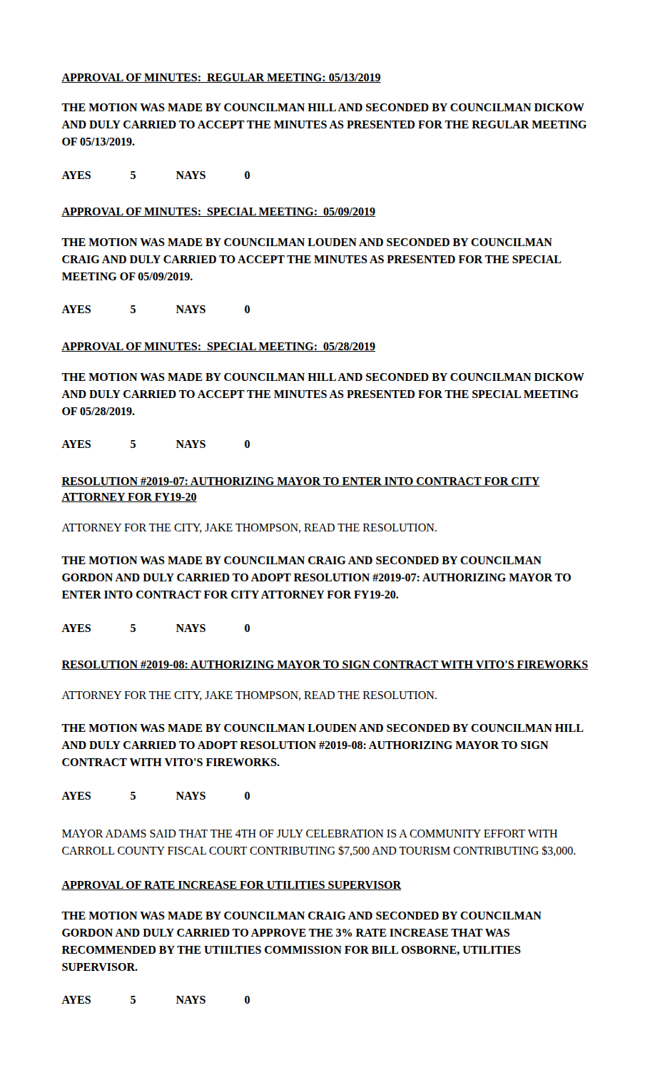Approval of Minutes: Regular Meeting: 05/13/2019
The motion was made by Councilman Hill and seconded by Councilman Dickow and duly carried to accept the minutes as presented for the regular meeting of 05/13/2019.
AYES 5 NAYS 0
Approval of Minutes: Special Meeting: 05/09/2019
The motion was made by Councilman Louden and seconded by Councilman Craig and duly carried to accept the minutes as presented for the special meeting of 05/09/2019.
AYES 5 NAYS 0
Approval of Minutes: Special Meeting: 05/28/2019
The motion was made by Councilman Hill and seconded by Councilman Dickow and duly carried to accept the minutes as presented for the special meeting of 05/28/2019.
AYES 5 NAYS 0
Resolution #2019-07: Authorizing Mayor to Enter Into Contract for City Attorney for FY19-20
Attorney for the City, Jake Thompson, read the resolution.
The motion was made by Councilman Craig and seconded by Councilman Gordon and duly carried to adopt Resolution #2019-07: Authorizing Mayor to Enter Into Contract for City Attorney for FY19-20.
AYES 5 NAYS 0
Resolution #2019-08: Authorizing Mayor to Sign Contract with Vito's Fireworks
Attorney for the City, Jake Thompson, read the resolution.
The motion was made by Councilman Louden and seconded by Councilman Hill and duly carried to adopt Resolution #2019-08: Authorizing Mayor to Sign Contract with Vito's Fireworks.
AYES 5 NAYS 0
Mayor Adams said that the 4th of July celebration is a community effort with Carroll County Fiscal Court contributing $7,500 and Tourism contributing $3,000.
Approval of Rate Increase for Utilities Supervisor
The motion was made by Councilman Craig and seconded by Councilman Gordon and duly carried to approve the 3% rate increase that was recommended by the Utiilties Commission for Bill Osborne, Utilities Supervisor.
AYES 5 NAYS 0